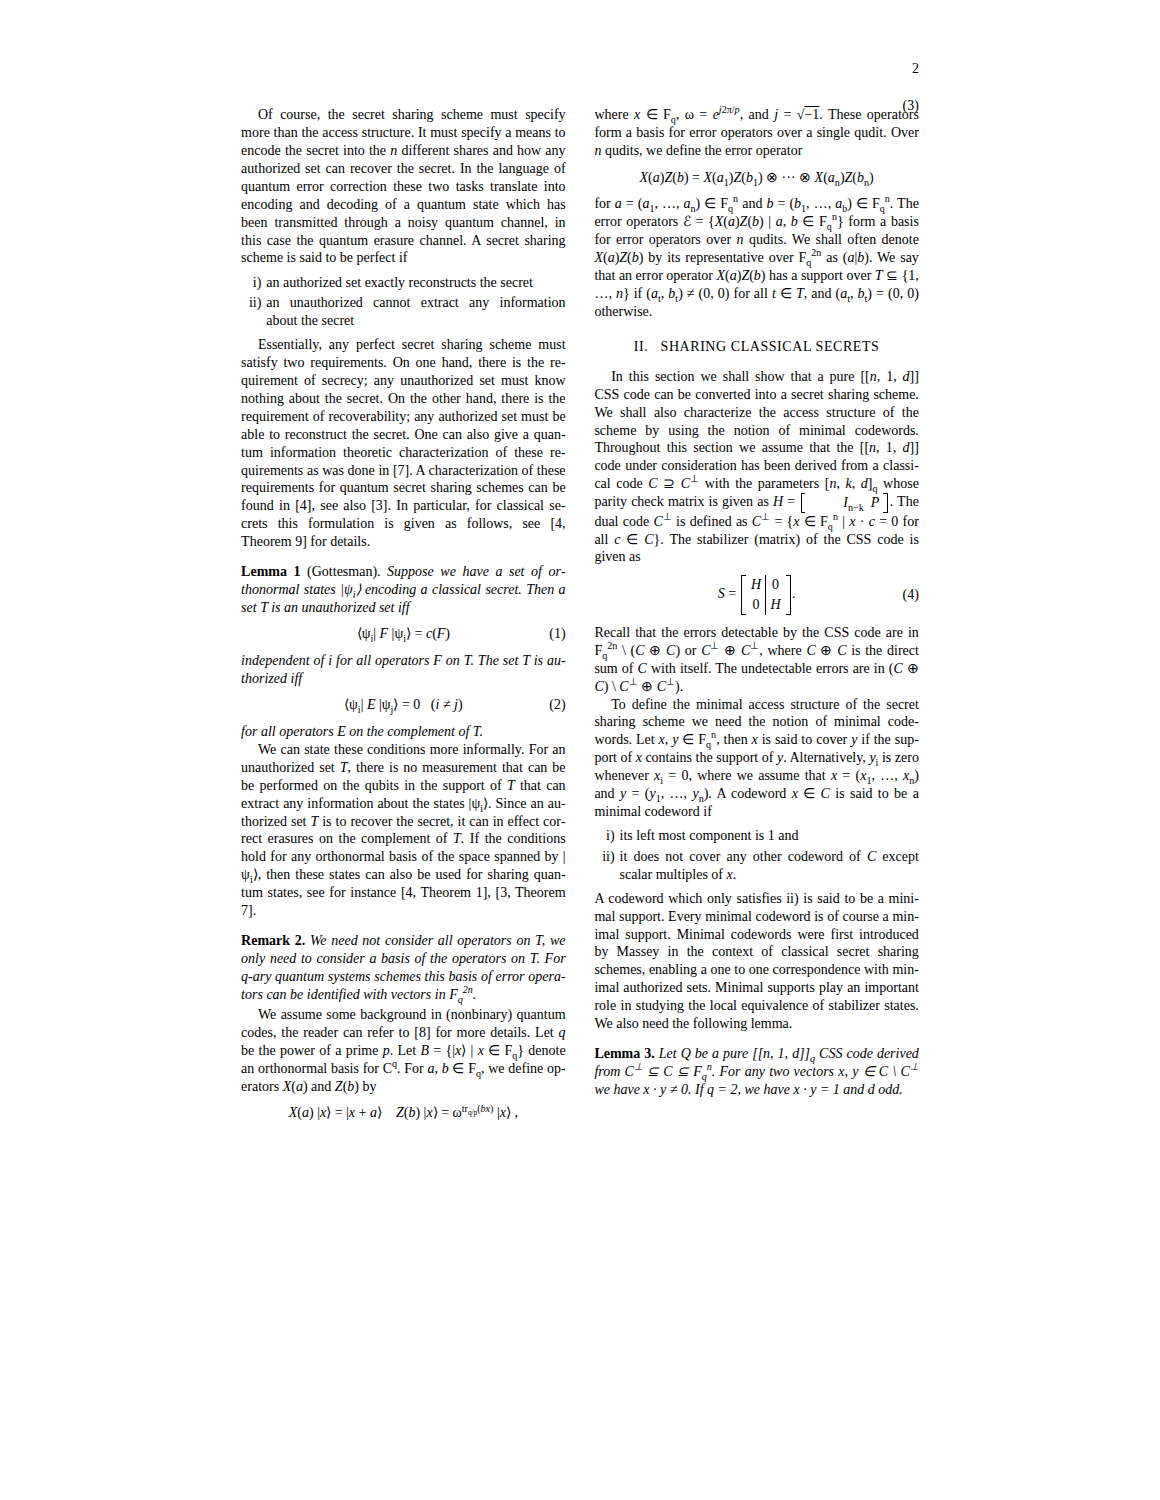2
Of course, the secret sharing scheme must specify more than the access structure. It must specify a means to encode the secret into the n different shares and how any authorized set can recover the secret. In the language of quantum error correction these two tasks translate into encoding and decoding of a quantum state which has been transmitted through a noisy quantum channel, in this case the quantum erasure channel. A secret sharing scheme is said to be perfect if
an authorized set exactly reconstructs the secret
an unauthorized cannot extract any information about the secret
Essentially, any perfect secret sharing scheme must satisfy two requirements. On one hand, there is the requirement of secrecy; any unauthorized set must know nothing about the secret. On the other hand, there is the requirement of recoverability; any authorized set must be able to reconstruct the secret. One can also give a quantum information theoretic characterization of these requirements as was done in [7]. A characterization of these requirements for quantum secret sharing schemes can be found in [4], see also [3]. In particular, for classical secrets this formulation is given as follows, see [4, Theorem 9] for details.
Lemma 1 (Gottesman). Suppose we have a set of orthonormal states |ψi⟩ encoding a classical secret. Then a set T is an unauthorized set iff
⟨ψi| F |ψi⟩ = c(F) (1)
independent of i for all operators F on T. The set T is authorized iff
⟨ψi| E |ψj⟩ = 0 (i ≠ j) (2)
for all operators E on the complement of T.
We can state these conditions more informally. For an unauthorized set T, there is no measurement that can be be performed on the qubits in the support of T that can extract any information about the states |ψi⟩. Since an authorized set T is to recover the secret, it can in effect correct erasures on the complement of T. If the conditions hold for any orthonormal basis of the space spanned by |ψi⟩, then these states can also be used for sharing quantum states, see for instance [4, Theorem 1], [3, Theorem 7].
Remark 2. We need not consider all operators on T, we only need to consider a basis of the operators on T. For q-ary quantum systems schemes this basis of error operators can be identified with vectors in Fq2n.
We assume some background in (nonbinary) quantum codes, the reader can refer to [8] for more details. Let q be the power of a prime p. Let B = {|x⟩ | x ∈ Fq} denote an orthonormal basis for Cq. For a, b ∈ Fq, we define operators X(a) and Z(b) by
X(a) |x⟩ = |x + a⟩ Z(b) |x⟩ = ωtrq/p(bx) |x⟩ , (3)
where x ∈ Fq, ω = ej2π/p, and j = √−1. These operators form a basis for error operators over a single qudit. Over n qudits, we define the error operator
X(a)Z(b) = X(a1)Z(b1) ⊗ ··· ⊗ X(an)Z(bn)
for a = (a1, …, an) ∈ Fqn and b = (b1, …, ab) ∈ Fqn. The error operators ℰ = {X(a)Z(b) | a, b ∈ Fqn} form a basis for error operators over n qudits. We shall often denote X(a)Z(b) by its representative over Fq2n as (a|b). We say that an error operator X(a)Z(b) has a support over T ⊆ {1, …, n} if (at, bt) ≠ (0, 0) for all t ∈ T, and (at, bt) = (0, 0) otherwise.
II. Sharing classical secrets
In this section we shall show that a pure [[n, 1, d]] CSS code can be converted into a secret sharing scheme. We shall also characterize the access structure of the scheme by using the notion of minimal codewords. Throughout this section we assume that the [[n, 1, d]] code under consideration has been derived from a classical code C ⊇ C⊥ with the parameters [n, k, d]q whose parity check matrix is given as H = In−k P. The dual code C⊥ is defined as C⊥ = {x ∈ Fqn | x · c = 0 for all c ∈ C}. The stabilizer (matrix) of the CSS code is given as
S =
| H | 0 |
| 0 | H |
. (4)
Recall that the errors detectable by the CSS code are in Fq2n \ (C ⊕ C) or C⊥ ⊕ C⊥, where C ⊕ C is the direct sum of C with itself. The undetectable errors are in (C ⊕ C) \ C⊥ ⊕ C⊥).
To define the minimal access structure of the secret sharing scheme we need the notion of minimal codewords. Let x, y ∈ Fqn, then x is said to cover y if the support of x contains the support of y. Alternatively, yi is zero whenever xi = 0, where we assume that x = (x1, …, xn) and y = (y1, …, yn). A codeword x ∈ C is said to be a minimal codeword if
its left most component is 1 and
it does not cover any other codeword of C except scalar multiples of x.
A codeword which only satisfies ii) is said to be a minimal support. Every minimal codeword is of course a minimal support. Minimal codewords were first introduced by Massey in the context of classical secret sharing schemes, enabling a one to one correspondence with minimal authorized sets. Minimal supports play an important role in studying the local equivalence of stabilizer states. We also need the following lemma.
Lemma 3. Let Q be a pure [[n, 1, d]]q CSS code derived from C⊥ ⊆ C ⊆ Fqn. For any two vectors x, y ∈ C \ C⊥ we have x · y ≠ 0. If q = 2, we have x · y = 1 and d odd.